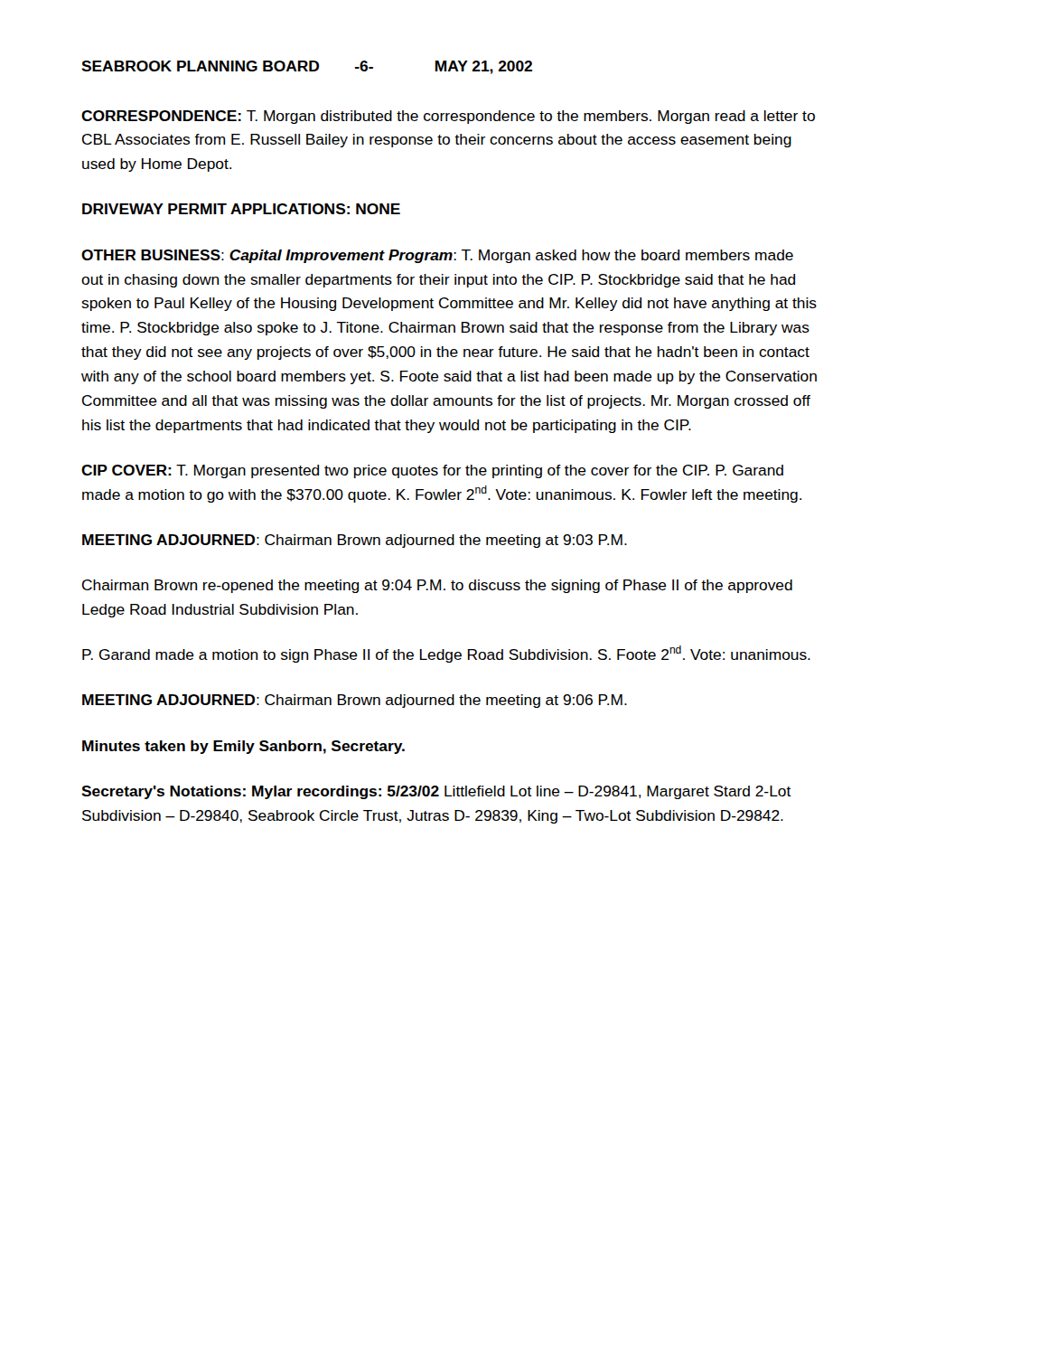SEABROOK PLANNING BOARD -6- MAY 21, 2002
CORRESPONDENCE: T. Morgan distributed the correspondence to the members. Morgan read a letter to CBL Associates from E. Russell Bailey in response to their concerns about the access easement being used by Home Depot.
DRIVEWAY PERMIT APPLICATIONS: NONE
OTHER BUSINESS: Capital Improvement Program: T. Morgan asked how the board members made out in chasing down the smaller departments for their input into the CIP. P. Stockbridge said that he had spoken to Paul Kelley of the Housing Development Committee and Mr. Kelley did not have anything at this time. P. Stockbridge also spoke to J. Titone. Chairman Brown said that the response from the Library was that they did not see any projects of over $5,000 in the near future. He said that he hadn't been in contact with any of the school board members yet. S. Foote said that a list had been made up by the Conservation Committee and all that was missing was the dollar amounts for the list of projects. Mr. Morgan crossed off his list the departments that had indicated that they would not be participating in the CIP.
CIP COVER: T. Morgan presented two price quotes for the printing of the cover for the CIP. P. Garand made a motion to go with the $370.00 quote. K. Fowler 2nd. Vote: unanimous. K. Fowler left the meeting.
MEETING ADJOURNED: Chairman Brown adjourned the meeting at 9:03 P.M.
Chairman Brown re-opened the meeting at 9:04 P.M. to discuss the signing of Phase II of the approved Ledge Road Industrial Subdivision Plan.
P. Garand made a motion to sign Phase II of the Ledge Road Subdivision. S. Foote 2nd. Vote: unanimous.
MEETING ADJOURNED: Chairman Brown adjourned the meeting at 9:06 P.M.
Minutes taken by Emily Sanborn, Secretary.
Secretary's Notations: Mylar recordings: 5/23/02 Littlefield Lot line – D-29841, Margaret Stard 2-Lot Subdivision – D-29840, Seabrook Circle Trust, Jutras D- 29839, King – Two-Lot Subdivision D-29842.